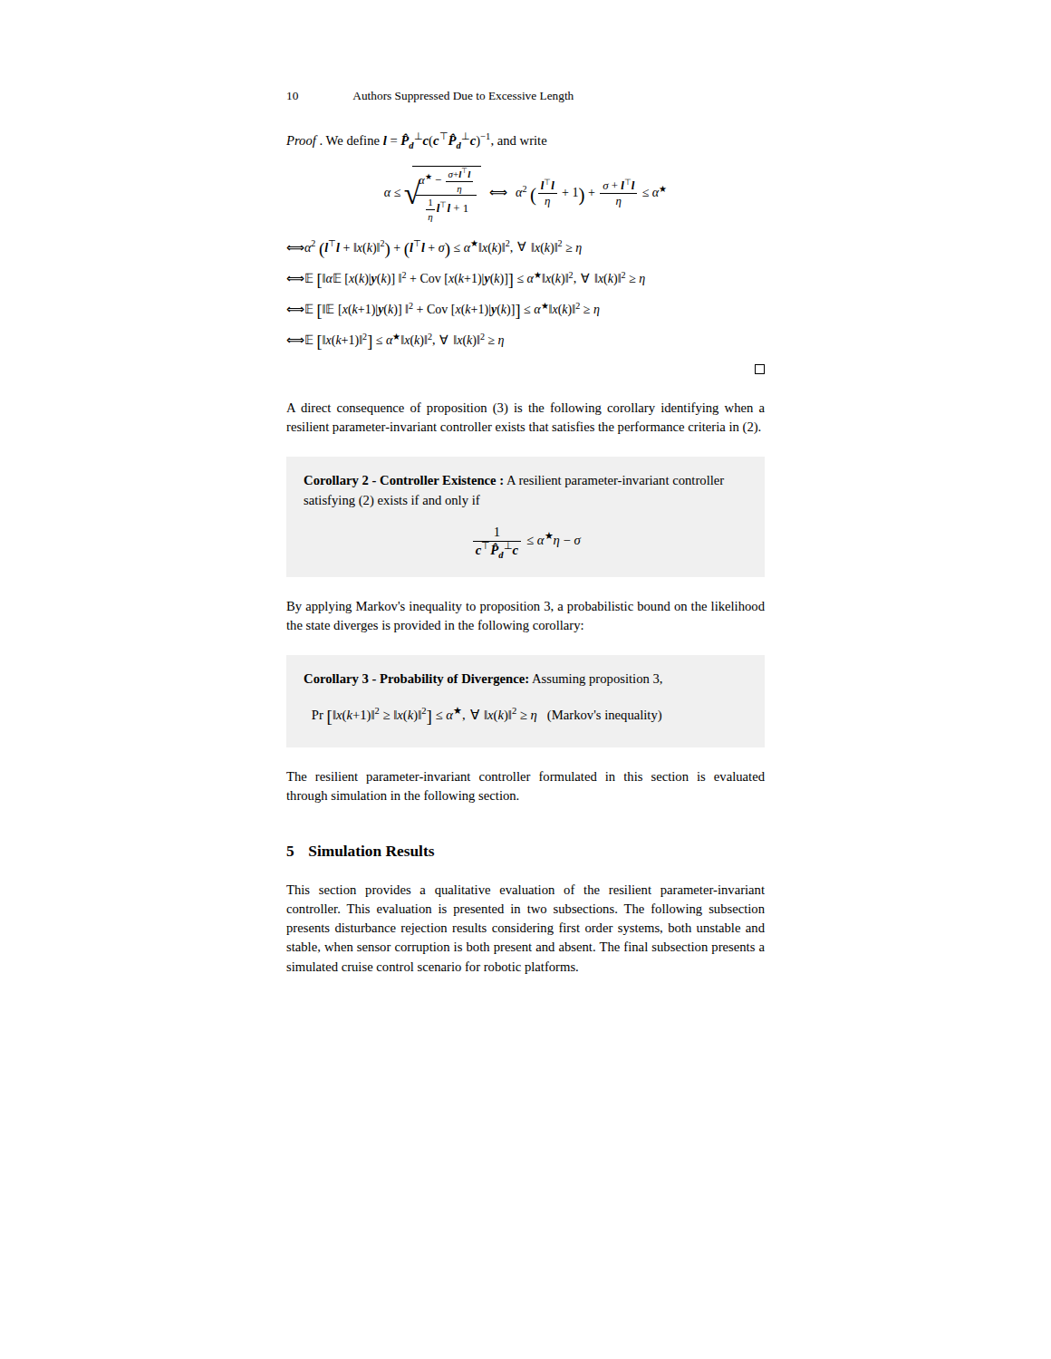10 Authors Suppressed Due to Excessive Length
Proof . We define l = P̂d⊥c(c⊤P̂d⊥c)−1, and write
α ≤ √α★ − σ+l⊤l η 1 η l⊤l + 1 ⟺ α2 (l⊤l η + 1) + σ + l⊤l η ≤ α★
⟺α2 (l⊤l + ‖x(k)‖2) + (l⊤l + σ) ≤ α★‖x(k)‖2,∀‖x(k)‖2 ≥ η
⟺𝔼 [‖α 𝔼 [x(k)|y(k)] ‖2 + Cov [x(k+1)|y(k)]] ≤ α★‖x(k)‖2,∀‖x(k)‖2 ≥ η
⟺𝔼 [‖𝔼 [x(k+1)|y(k)] ‖2 + Cov [x(k+1)|y(k)]] ≤ α★‖x(k)‖2 ≥ η
⟺𝔼 [‖x(k+1)‖2] ≤ α★‖x(k)‖2,∀‖x(k)‖2 ≥ η
A direct consequence of proposition (3) is the following corollary identifying when a resilient parameter-invariant controller exists that satisfies the performance criteria in (2).
Corollary 2 - Controller Existence : A resilient parameter-invariant controller satisfying (2) exists if and only if
1 c⊤P̂d⊥c ≤ α★η − σ
By applying Markov's inequality to proposition 3, a probabilistic bound on the likelihood the state diverges is provided in the following corollary:
Corollary 3 - Probability of Divergence: Assuming proposition 3,
Pr [‖x(k+1)‖2 ≥ ‖x(k)‖2] ≤ α★,∀‖x(k)‖2 ≥ η (Markov's inequality)
The resilient parameter-invariant controller formulated in this section is evaluated through simulation in the following section.
5 Simulation Results
This section provides a qualitative evaluation of the resilient parameter-invariant controller. This evaluation is presented in two subsections. The following subsection presents disturbance rejection results considering first order systems, both unstable and stable, when sensor corruption is both present and absent. The final subsection presents a simulated cruise control scenario for robotic platforms.